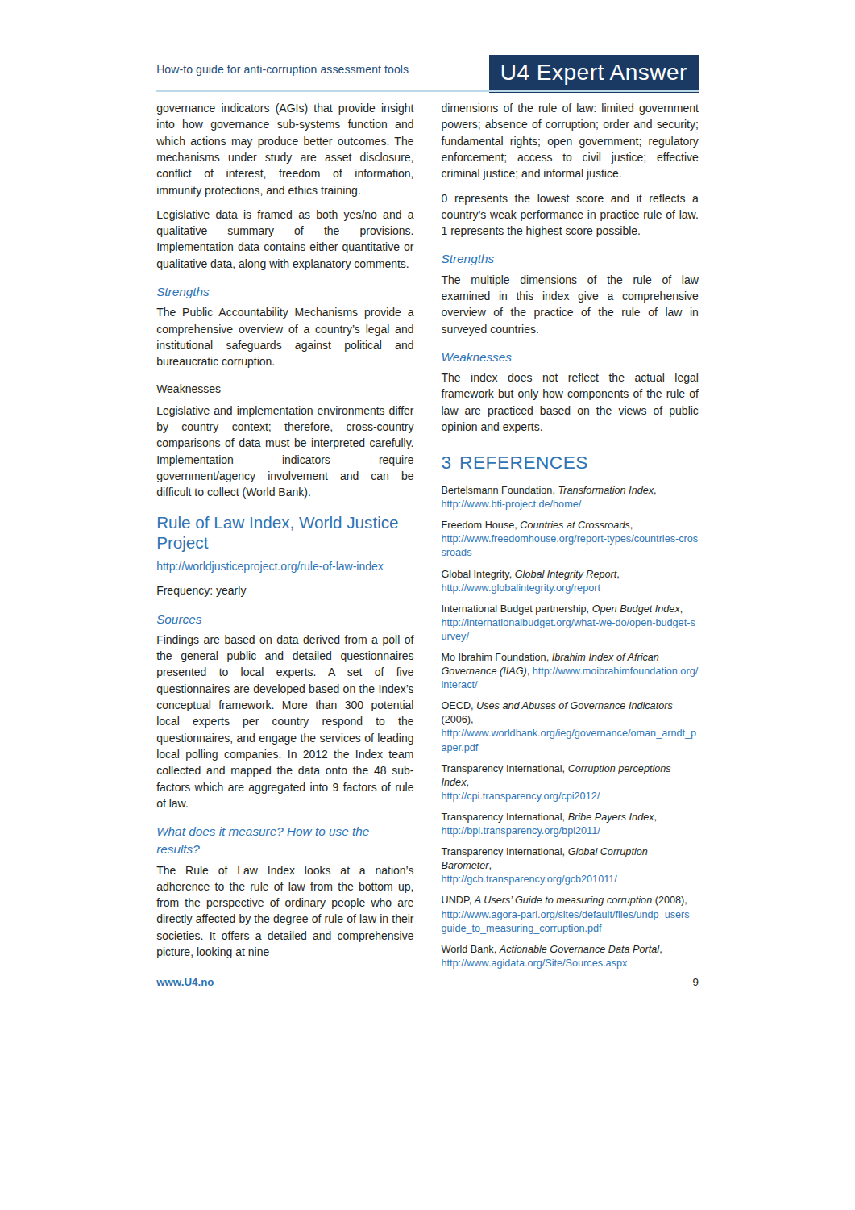How-to guide for anti-corruption assessment tools
U4 Expert Answer
governance indicators (AGIs) that provide insight into how governance sub-systems function and which actions may produce better outcomes. The mechanisms under study are asset disclosure, conflict of interest, freedom of information, immunity protections, and ethics training.
Legislative data is framed as both yes/no and a qualitative summary of the provisions. Implementation data contains either quantitative or qualitative data, along with explanatory comments.
Strengths
The Public Accountability Mechanisms provide a comprehensive overview of a country’s legal and institutional safeguards against political and bureaucratic corruption.
Weaknesses
Legislative and implementation environments differ by country context; therefore, cross-country comparisons of data must be interpreted carefully. Implementation indicators require government/agency involvement and can be difficult to collect (World Bank).
Rule of Law Index, World Justice Project
http://worldjusticeproject.org/rule-of-law-index
Frequency: yearly
Sources
Findings are based on data derived from a poll of the general public and detailed questionnaires presented to local experts. A set of five questionnaires are developed based on the Index’s conceptual framework. More than 300 potential local experts per country respond to the questionnaires, and engage the services of leading local polling companies. In 2012 the Index team collected and mapped the data onto the 48 sub-factors which are aggregated into 9 factors of rule of law.
What does it measure? How to use the results?
The Rule of Law Index looks at a nation’s adherence to the rule of law from the bottom up, from the perspective of ordinary people who are directly affected by the degree of rule of law in their societies. It offers a detailed and comprehensive picture, looking at nine
dimensions of the rule of law: limited government powers; absence of corruption; order and security; fundamental rights; open government; regulatory enforcement; access to civil justice; effective criminal justice; and informal justice.
0 represents the lowest score and it reflects a country’s weak performance in practice rule of law. 1 represents the highest score possible.
Strengths
The multiple dimensions of the rule of law examined in this index give a comprehensive overview of the practice of the rule of law in surveyed countries.
Weaknesses
The index does not reflect the actual legal framework but only how components of the rule of law are practiced based on the views of public opinion and experts.
3 REFERENCES
Bertelsmann Foundation, Transformation Index,
http://www.bti-project.de/home/
Freedom House, Countries at Crossroads,
http://www.freedomhouse.org/report-types/countries-crossroads
Global Integrity, Global Integrity Report,
http://www.globalintegrity.org/report
International Budget partnership, Open Budget Index,
http://internationalbudget.org/what-we-do/open-budget-survey/
Mo Ibrahim Foundation, Ibrahim Index of African Governance (IIAG), http://www.moibrahimfoundation.org/interact/
OECD, Uses and Abuses of Governance Indicators (2006),
http://www.worldbank.org/ieg/governance/oman_arndt_paper.pdf
Transparency International, Corruption perceptions Index,
http://cpi.transparency.org/cpi2012/
Transparency International, Bribe Payers Index,
http://bpi.transparency.org/bpi2011/
Transparency International, Global Corruption Barometer,
http://gcb.transparency.org/gcb201011/
UNDP, A Users’ Guide to measuring corruption (2008),
http://www.agora-parl.org/sites/default/files/undp_users_guide_to_measuring_corruption.pdf
World Bank, Actionable Governance Data Portal,
http://www.agidata.org/Site/Sources.aspx
www.U4.no
9